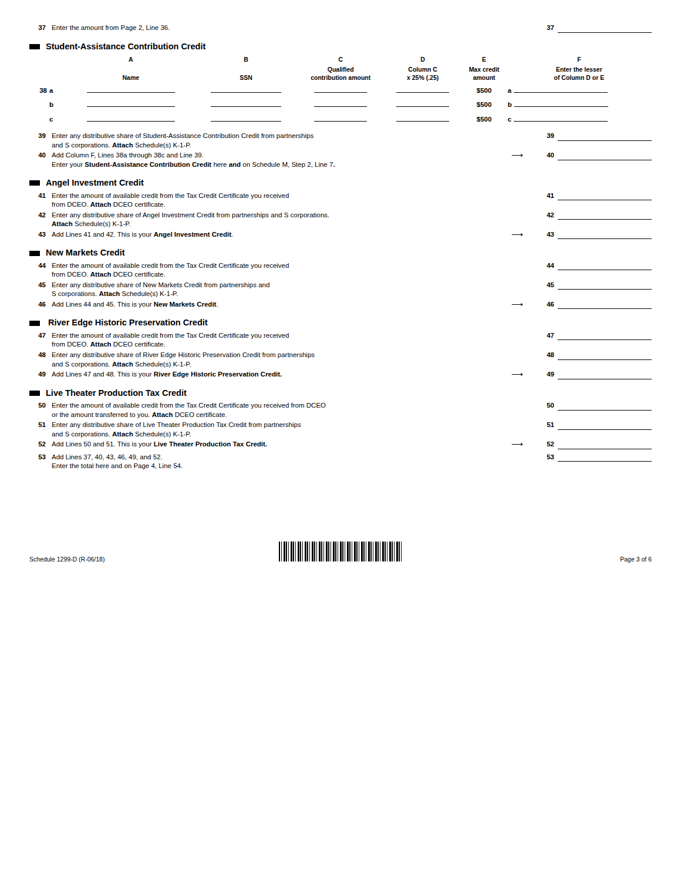37
Enter the amount from Page 2, Line 36.
37
Student-Assistance Contribution Credit
| | | A | B | C | D | E | F |
| --- | --- | --- | --- | --- | --- | --- | --- |
| | | Name | SSN | Qualified contribution amount | Column C x 25% (.25) | Max credit amount | Enter the lesser of Column D or E |
| 38 | a | | | | | $500 | a |
| | b | | | | | $500 | b |
| | c | | | | | $500 | c |
39
Enter any distributive share of Student-Assistance Contribution Credit from partnerships
and S corporations. Attach Schedule(s) K-1-P.
39
40
Add Column F, Lines 38a through 38c and Line 39.
Enter your Student-Assistance Contribution Credit here and on Schedule M, Step 2, Line 7.
⟶
40
Angel Investment Credit
41
Enter the amount of available credit from the Tax Credit Certificate you received
from DCEO. Attach DCEO certificate.
41
42
Enter any distributive share of Angel Investment Credit from partnerships and S corporations.
Attach Schedule(s) K-1-P.
42
43
Add Lines 41 and 42. This is your Angel Investment Credit.
⟶
43
New Markets Credit
44
Enter the amount of available credit from the Tax Credit Certificate you received
from DCEO. Attach DCEO certificate.
44
45
Enter any distributive share of New Markets Credit from partnerships and
S corporations. Attach Schedule(s) K-1-P.
45
46
Add Lines 44 and 45. This is your New Markets Credit.
⟶
46
River Edge Historic Preservation Credit
47
Enter the amount of available credit from the Tax Credit Certificate you received
from DCEO. Attach DCEO certificate.
47
48
Enter any distributive share of River Edge Historic Preservation Credit from partnerships
and S corporations. Attach Schedule(s) K-1-P.
48
49
Add Lines 47 and 48. This is your River Edge Historic Preservation Credit.
⟶
49
Live Theater Production Tax Credit
50
Enter the amount of available credit from the Tax Credit Certificate you received from DCEO
or the amount transferred to you. Attach DCEO certificate.
50
51
Enter any distributive share of Live Theater Production Tax Credit from partnerships
and S corporations. Attach Schedule(s) K-1-P.
51
52
Add Lines 50 and 51. This is your Live Theater Production Tax Credit.
⟶
52
53
Add Lines 37, 40, 43, 46, 49, and 52.
Enter the total here and on Page 4, Line 54.
53
Schedule 1299-D (R-06/18)
Page 3 of 6